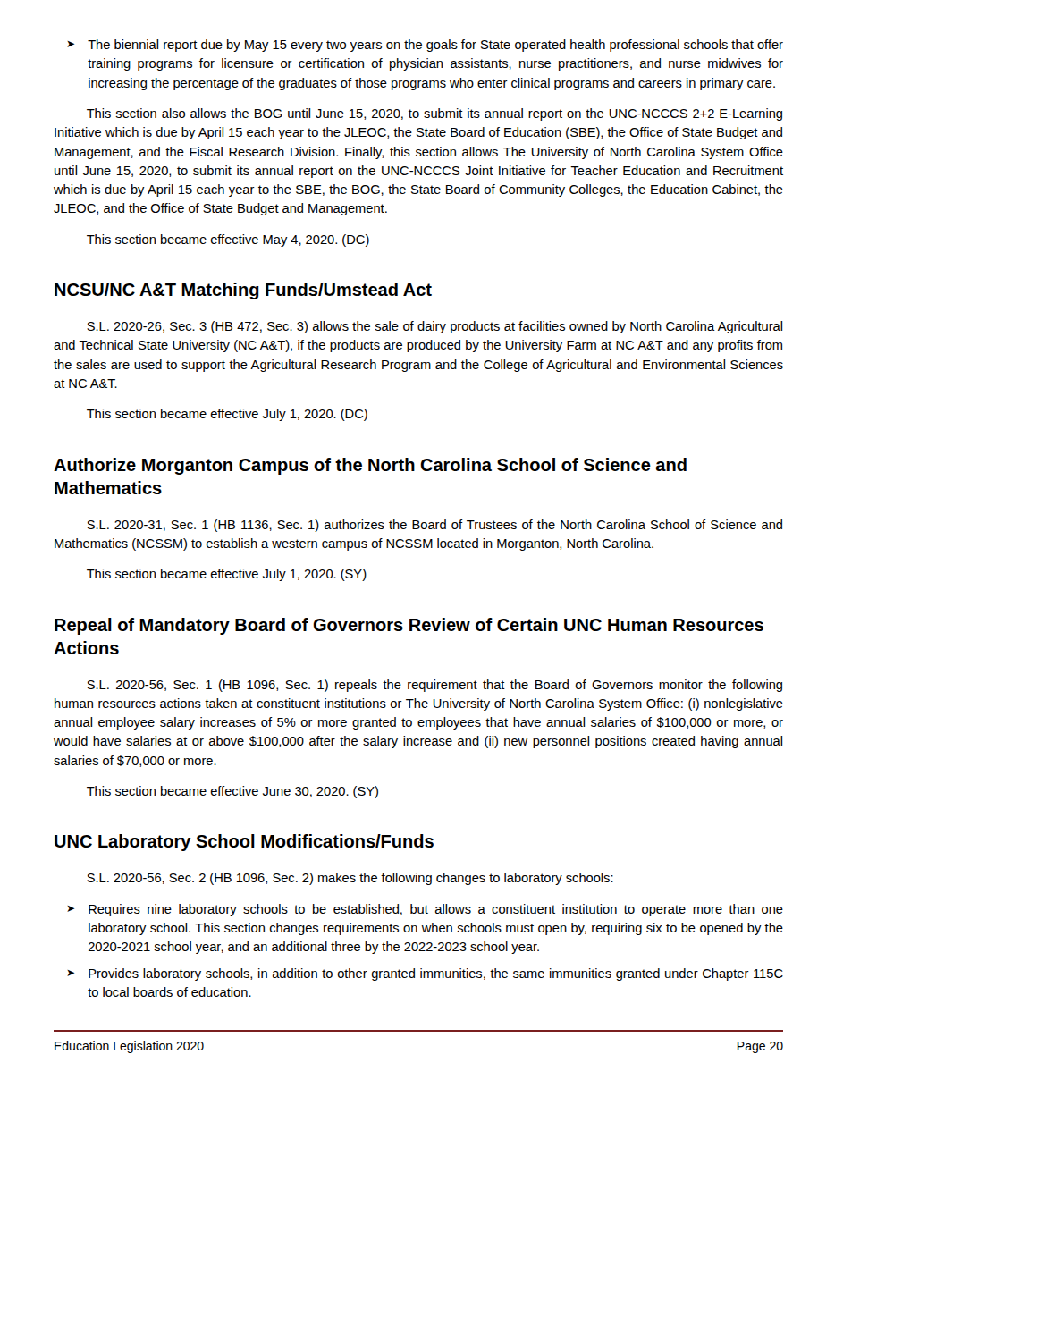The biennial report due by May 15 every two years on the goals for State operated health professional schools that offer training programs for licensure or certification of physician assistants, nurse practitioners, and nurse midwives for increasing the percentage of the graduates of those programs who enter clinical programs and careers in primary care.
This section also allows the BOG until June 15, 2020, to submit its annual report on the UNC-NCCCS 2+2 E-Learning Initiative which is due by April 15 each year to the JLEOC, the State Board of Education (SBE), the Office of State Budget and Management, and the Fiscal Research Division. Finally, this section allows The University of North Carolina System Office until June 15, 2020, to submit its annual report on the UNC-NCCCS Joint Initiative for Teacher Education and Recruitment which is due by April 15 each year to the SBE, the BOG, the State Board of Community Colleges, the Education Cabinet, the JLEOC, and the Office of State Budget and Management.
This section became effective May 4, 2020. (DC)
NCSU/NC A&T Matching Funds/Umstead Act
S.L. 2020-26, Sec. 3 (HB 472, Sec. 3) allows the sale of dairy products at facilities owned by North Carolina Agricultural and Technical State University (NC A&T), if the products are produced by the University Farm at NC A&T and any profits from the sales are used to support the Agricultural Research Program and the College of Agricultural and Environmental Sciences at NC A&T.
This section became effective July 1, 2020. (DC)
Authorize Morganton Campus of the North Carolina School of Science and Mathematics
S.L. 2020-31, Sec. 1 (HB 1136, Sec. 1) authorizes the Board of Trustees of the North Carolina School of Science and Mathematics (NCSSM) to establish a western campus of NCSSM located in Morganton, North Carolina.
This section became effective July 1, 2020. (SY)
Repeal of Mandatory Board of Governors Review of Certain UNC Human Resources Actions
S.L. 2020-56, Sec. 1 (HB 1096, Sec. 1) repeals the requirement that the Board of Governors monitor the following human resources actions taken at constituent institutions or The University of North Carolina System Office: (i) nonlegislative annual employee salary increases of 5% or more granted to employees that have annual salaries of $100,000 or more, or would have salaries at or above $100,000 after the salary increase and (ii) new personnel positions created having annual salaries of $70,000 or more.
This section became effective June 30, 2020. (SY)
UNC Laboratory School Modifications/Funds
S.L. 2020-56, Sec. 2 (HB 1096, Sec. 2) makes the following changes to laboratory schools:
Requires nine laboratory schools to be established, but allows a constituent institution to operate more than one laboratory school. This section changes requirements on when schools must open by, requiring six to be opened by the 2020-2021 school year, and an additional three by the 2022-2023 school year.
Provides laboratory schools, in addition to other granted immunities, the same immunities granted under Chapter 115C to local boards of education.
Education Legislation 2020 Page 20